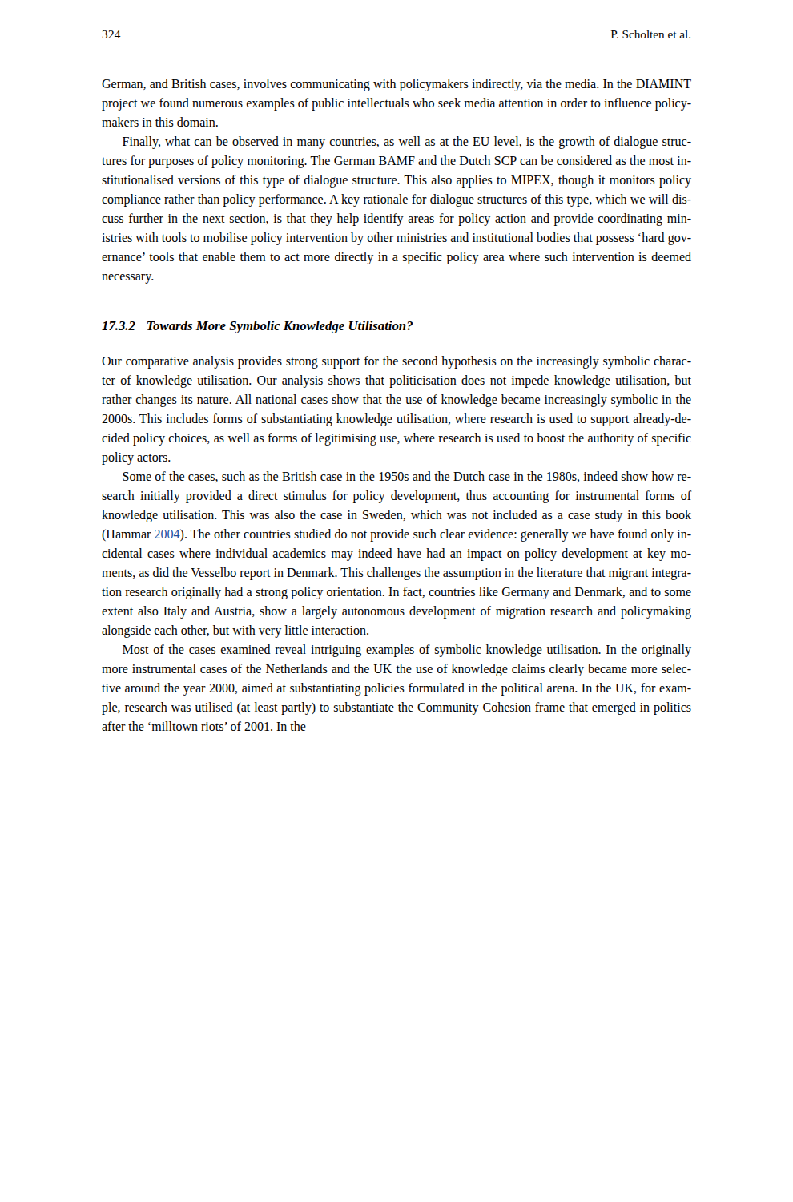324 P. Scholten et al.
German, and British cases, involves communicating with policymakers indirectly, via the media. In the DIAMINT project we found numerous examples of public intellectuals who seek media attention in order to influence policymakers in this domain.
Finally, what can be observed in many countries, as well as at the EU level, is the growth of dialogue structures for purposes of policy monitoring. The German BAMF and the Dutch SCP can be considered as the most institutionalised versions of this type of dialogue structure. This also applies to MIPEX, though it monitors policy compliance rather than policy performance. A key rationale for dialogue structures of this type, which we will discuss further in the next section, is that they help identify areas for policy action and provide coordinating ministries with tools to mobilise policy intervention by other ministries and institutional bodies that possess ‘hard governance’ tools that enable them to act more directly in a specific policy area where such intervention is deemed necessary.
17.3.2 Towards More Symbolic Knowledge Utilisation?
Our comparative analysis provides strong support for the second hypothesis on the increasingly symbolic character of knowledge utilisation. Our analysis shows that politicisation does not impede knowledge utilisation, but rather changes its nature. All national cases show that the use of knowledge became increasingly symbolic in the 2000s. This includes forms of substantiating knowledge utilisation, where research is used to support already-decided policy choices, as well as forms of legitimising use, where research is used to boost the authority of specific policy actors.
Some of the cases, such as the British case in the 1950s and the Dutch case in the 1980s, indeed show how research initially provided a direct stimulus for policy development, thus accounting for instrumental forms of knowledge utilisation. This was also the case in Sweden, which was not included as a case study in this book (Hammar 2004). The other countries studied do not provide such clear evidence: generally we have found only incidental cases where individual academics may indeed have had an impact on policy development at key moments, as did the Vesselbo report in Denmark. This challenges the assumption in the literature that migrant integration research originally had a strong policy orientation. In fact, countries like Germany and Denmark, and to some extent also Italy and Austria, show a largely autonomous development of migration research and policymaking alongside each other, but with very little interaction.
Most of the cases examined reveal intriguing examples of symbolic knowledge utilisation. In the originally more instrumental cases of the Netherlands and the UK the use of knowledge claims clearly became more selective around the year 2000, aimed at substantiating policies formulated in the political arena. In the UK, for example, research was utilised (at least partly) to substantiate the Community Cohesion frame that emerged in politics after the ‘milltown riots’ of 2001. In the